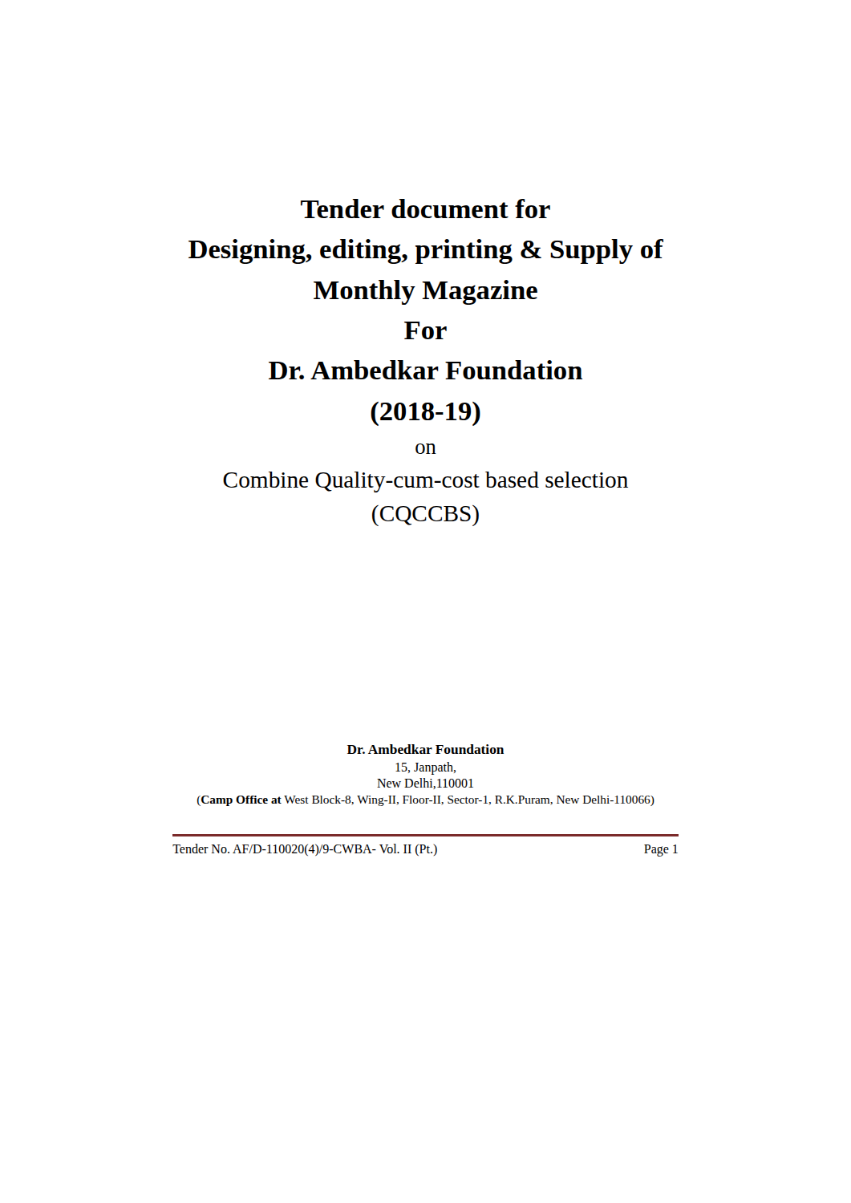Tender document for
Designing, editing, printing & Supply of
Monthly Magazine
For
Dr. Ambedkar Foundation
(2018-19)
on
Combine Quality-cum-cost based selection
(CQCCBS)
Dr. Ambedkar Foundation
15, Janpath,
New Delhi,110001
(Camp Office at West Block-8, Wing-II, Floor-II, Sector-1, R.K.Puram, New Delhi-110066)
Tender No. AF/D-110020(4)/9-CWBA- Vol. II (Pt.) Page 1